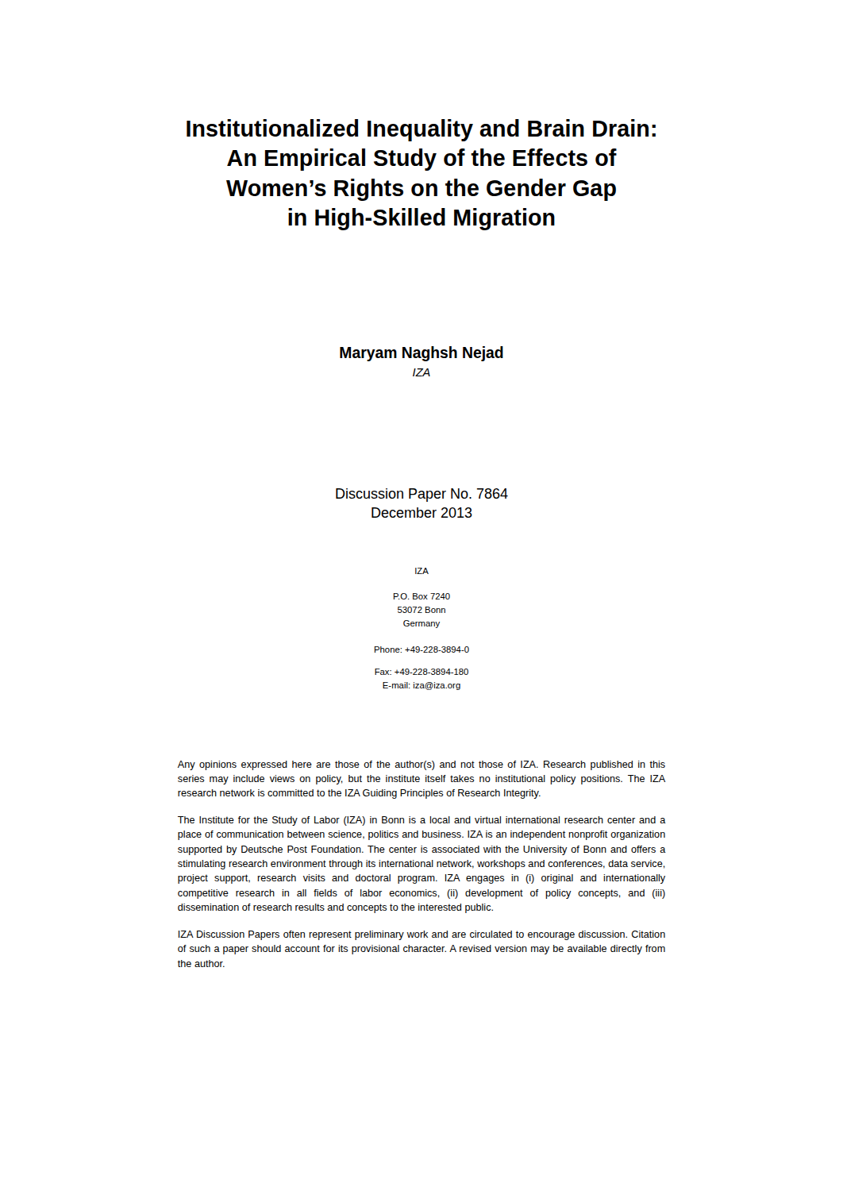Institutionalized Inequality and Brain Drain:
An Empirical Study of the Effects of
Women’s Rights on the Gender Gap
in High-Skilled Migration
Maryam Naghsh Nejad
IZA
Discussion Paper No. 7864
December 2013
IZA
P.O. Box 7240
53072 Bonn
Germany
Phone: +49-228-3894-0
Fax: +49-228-3894-180
E-mail: iza@iza.org
Any opinions expressed here are those of the author(s) and not those of IZA. Research published in this series may include views on policy, but the institute itself takes no institutional policy positions. The IZA research network is committed to the IZA Guiding Principles of Research Integrity.
The Institute for the Study of Labor (IZA) in Bonn is a local and virtual international research center and a place of communication between science, politics and business. IZA is an independent nonprofit organization supported by Deutsche Post Foundation. The center is associated with the University of Bonn and offers a stimulating research environment through its international network, workshops and conferences, data service, project support, research visits and doctoral program. IZA engages in (i) original and internationally competitive research in all fields of labor economics, (ii) development of policy concepts, and (iii) dissemination of research results and concepts to the interested public.
IZA Discussion Papers often represent preliminary work and are circulated to encourage discussion. Citation of such a paper should account for its provisional character. A revised version may be available directly from the author.